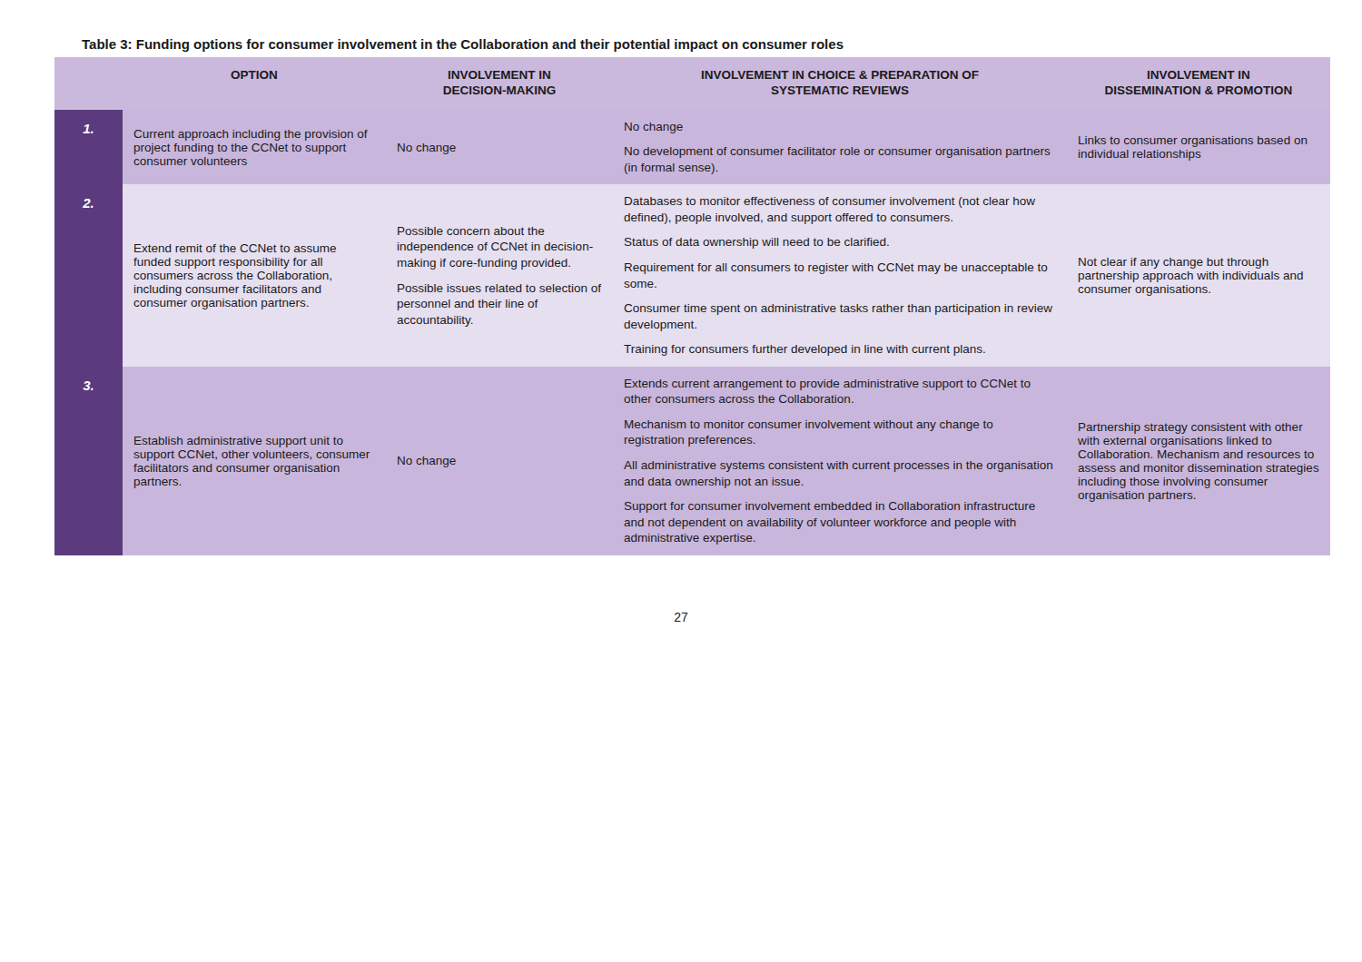Table 3: Funding options for consumer involvement in the Collaboration and their potential impact on consumer roles
| | OPTION | INVOLVEMENT IN DECISION-MAKING | INVOLVEMENT IN CHOICE & PREPARATION OF SYSTEMATIC REVIEWS | INVOLVEMENT IN DISSEMINATION & PROMOTION |
| --- | --- | --- | --- | --- |
| 1. | Current approach including the provision of project funding to the CCNet to support consumer volunteers | No change | No change No development of consumer facilitator role or consumer organisation partners (in formal sense). | Links to consumer organisations based on individual relationships |
| 2. | Extend remit of the CCNet to assume funded support responsibility for all consumers across the Collaboration, including consumer facilitators and consumer organisation partners. | Possible concern about the independence of CCNet in decision-making if core-funding provided. Possible issues related to selection of personnel and their line of accountability. | Databases to monitor effectiveness of consumer involvement (not clear how defined), people involved, and support offered to consumers. Status of data ownership will need to be clarified. Requirement for all consumers to register with CCNet may be unacceptable to some. Consumer time spent on administrative tasks rather than participation in review development. Training for consumers further developed in line with current plans. | Not clear if any change but through partnership approach with individuals and consumer organisations. |
| 3. | Establish administrative support unit to support CCNet, other volunteers, consumer facilitators and consumer organisation partners. | No change | Extends current arrangement to provide administrative support to CCNet to other consumers across the Collaboration. Mechanism to monitor consumer involvement without any change to registration preferences. All administrative systems consistent with current processes in the organisation and data ownership not an issue. Support for consumer involvement embedded in Collaboration infrastructure and not dependent on availability of volunteer workforce and people with administrative expertise. | Partnership strategy consistent with other with external organisations linked to Collaboration. Mechanism and resources to assess and monitor dissemination strategies including those involving consumer organisation partners. |
27